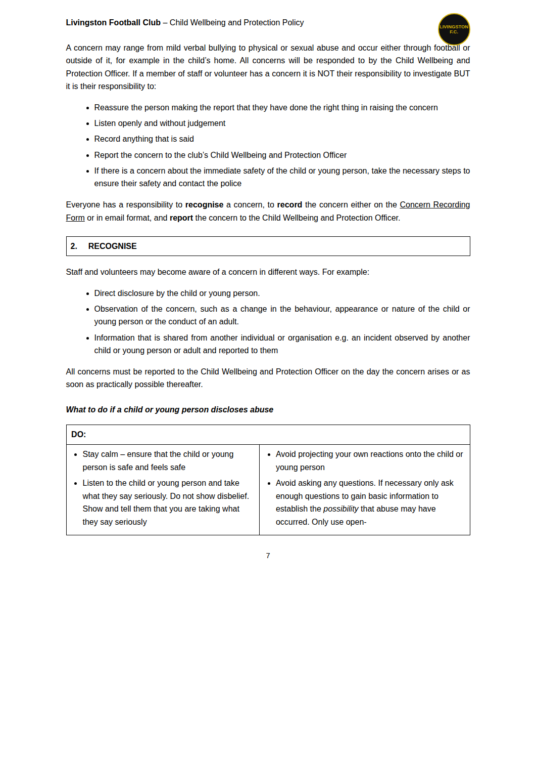Livingston Football Club – Child Wellbeing and Protection Policy
LIVINGSTON
F.C.
A concern may range from mild verbal bullying to physical or sexual abuse and occur either through football or outside of it, for example in the child’s home. All concerns will be responded to by the Child Wellbeing and Protection Officer. If a member of staff or volunteer has a concern it is NOT their responsibility to investigate BUT it is their responsibility to:
Reassure the person making the report that they have done the right thing in raising the concern
Listen openly and without judgement
Record anything that is said
Report the concern to the club’s Child Wellbeing and Protection Officer
If there is a concern about the immediate safety of the child or young person, take the necessary steps to ensure their safety and contact the police
Everyone has a responsibility to recognise a concern, to record the concern either on the Concern Recording Form or in email format, and report the concern to the Child Wellbeing and Protection Officer.
2. RECOGNISE
Staff and volunteers may become aware of a concern in different ways. For example:
Direct disclosure by the child or young person.
Observation of the concern, such as a change in the behaviour, appearance or nature of the child or young person or the conduct of an adult.
Information that is shared from another individual or organisation e.g. an incident observed by another child or young person or adult and reported to them
All concerns must be reported to the Child Wellbeing and Protection Officer on the day the concern arises or as soon as practically possible thereafter.
What to do if a child or young person discloses abuse
| DO: |
| --- |
| Stay calm – ensure that the child or young person is safe and feels safe Listen to the child or young person and take what they say seriously. Do not show disbelief. Show and tell them that you are taking what they say seriously | Avoid projecting your own reactions onto the child or young person Avoid asking any questions. If necessary only ask enough questions to gain basic information to establish the possibility that abuse may have occurred. Only use open- |
7